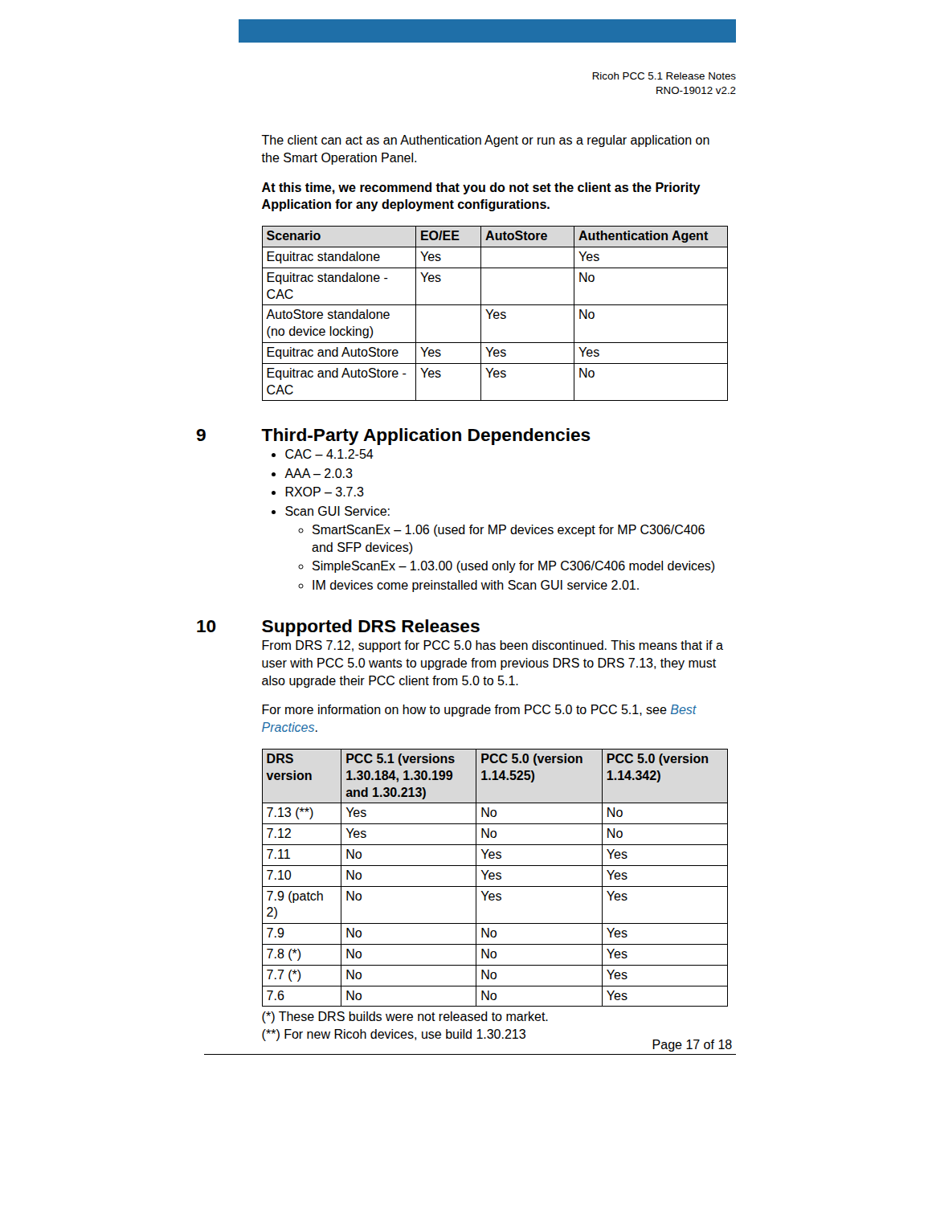Ricoh PCC 5.1 Release Notes
RNO-19012 v2.2
The client can act as an Authentication Agent or run as a regular application on the Smart Operation Panel.
At this time, we recommend that you do not set the client as the Priority Application for any deployment configurations.
| Scenario | EO/EE | AutoStore | Authentication Agent |
| --- | --- | --- | --- |
| Equitrac standalone | Yes | | Yes |
| Equitrac standalone - CAC | Yes | | No |
| AutoStore standalone (no device locking) | | Yes | No |
| Equitrac and AutoStore | Yes | Yes | Yes |
| Equitrac and AutoStore - CAC | Yes | Yes | No |
9 Third-Party Application Dependencies
CAC – 4.1.2-54
AAA – 2.0.3
RXOP – 3.7.3
Scan GUI Service:
SmartScanEx – 1.06 (used for MP devices except for MP C306/C406 and SFP devices)
SimpleScanEx – 1.03.00 (used only for MP C306/C406 model devices)
IM devices come preinstalled with Scan GUI service 2.01.
10 Supported DRS Releases
From DRS 7.12, support for PCC 5.0 has been discontinued. This means that if a user with PCC 5.0 wants to upgrade from previous DRS to DRS 7.13, they must also upgrade their PCC client from 5.0 to 5.1.
For more information on how to upgrade from PCC 5.0 to PCC 5.1, see Best Practices.
| DRS version | PCC 5.1 (versions 1.30.184, 1.30.199 and 1.30.213) | PCC 5.0 (version 1.14.525) | PCC 5.0 (version 1.14.342) |
| --- | --- | --- | --- |
| 7.13 (**) | Yes | No | No |
| 7.12 | Yes | No | No |
| 7.11 | No | Yes | Yes |
| 7.10 | No | Yes | Yes |
| 7.9 (patch 2) | No | Yes | Yes |
| 7.9 | No | No | Yes |
| 7.8 (*) | No | No | Yes |
| 7.7 (*) | No | No | Yes |
| 7.6 | No | No | Yes |
(*) These DRS builds were not released to market.
(**) For new Ricoh devices, use build 1.30.213
Page 17 of 18